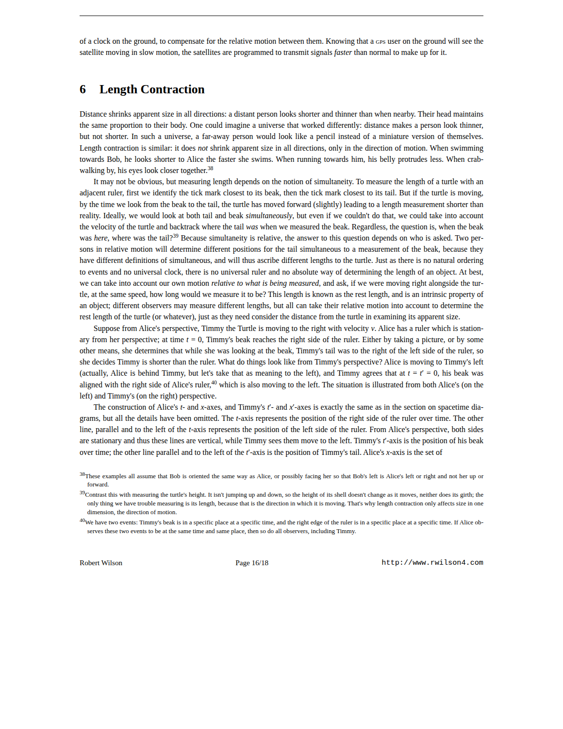of a clock on the ground, to compensate for the relative motion between them. Knowing that a gps user on the ground will see the satellite moving in slow motion, the satellites are programmed to transmit signals faster than normal to make up for it.
6 Length Contraction
Distance shrinks apparent size in all directions: a distant person looks shorter and thinner than when nearby. Their head maintains the same proportion to their body. One could imagine a universe that worked differently: distance makes a person look thinner, but not shorter. In such a universe, a far-away person would look like a pencil instead of a miniature version of themselves. Length contraction is similar: it does not shrink apparent size in all directions, only in the direction of motion. When swimming towards Bob, he looks shorter to Alice the faster she swims. When running towards him, his belly protrudes less. When crab-walking by, his eyes look closer together.38
It may not be obvious, but measuring length depends on the notion of simultaneity. To measure the length of a turtle with an adjacent ruler, first we identify the tick mark closest to its beak, then the tick mark closest to its tail. But if the turtle is moving, by the time we look from the beak to the tail, the turtle has moved forward (slightly) leading to a length measurement shorter than reality. Ideally, we would look at both tail and beak simultaneously, but even if we couldn't do that, we could take into account the velocity of the turtle and backtrack where the tail was when we measured the beak. Regardless, the question is, when the beak was here, where was the tail?39 Because simultaneity is relative, the answer to this question depends on who is asked. Two persons in relative motion will determine different positions for the tail simultaneous to a measurement of the beak, because they have different definitions of simultaneous, and will thus ascribe different lengths to the turtle. Just as there is no natural ordering to events and no universal clock, there is no universal ruler and no absolute way of determining the length of an object. At best, we can take into account our own motion relative to what is being measured, and ask, if we were moving right alongside the turtle, at the same speed, how long would we measure it to be? This length is known as the rest length, and is an intrinsic property of an object; different observers may measure different lengths, but all can take their relative motion into account to determine the rest length of the turtle (or whatever), just as they need consider the distance from the turtle in examining its apparent size.
Suppose from Alice's perspective, Timmy the Turtle is moving to the right with velocity v. Alice has a ruler which is stationary from her perspective; at time t = 0, Timmy's beak reaches the right side of the ruler. Either by taking a picture, or by some other means, she determines that while she was looking at the beak, Timmy's tail was to the right of the left side of the ruler, so she decides Timmy is shorter than the ruler. What do things look like from Timmy's perspective? Alice is moving to Timmy's left (actually, Alice is behind Timmy, but let's take that as meaning to the left), and Timmy agrees that at t = t′ = 0, his beak was aligned with the right side of Alice's ruler,40 which is also moving to the left. The situation is illustrated from both Alice's (on the left) and Timmy's (on the right) perspective.
The construction of Alice's t- and x-axes, and Timmy's t′- and x′-axes is exactly the same as in the section on spacetime diagrams, but all the details have been omitted. The t-axis represents the position of the right side of the ruler over time. The other line, parallel and to the left of the t-axis represents the position of the left side of the ruler. From Alice's perspective, both sides are stationary and thus these lines are vertical, while Timmy sees them move to the left. Timmy's t′-axis is the position of his beak over time; the other line parallel and to the left of the t′-axis is the position of Timmy's tail. Alice's x-axis is the set of
38These examples all assume that Bob is oriented the same way as Alice, or possibly facing her so that Bob's left is Alice's left or right and not her up or forward.
39Contrast this with measuring the turtle's height. It isn't jumping up and down, so the height of its shell doesn't change as it moves, neither does its girth; the only thing we have trouble measuring is its length, because that is the direction in which it is moving. That's why length contraction only affects size in one dimension, the direction of motion.
40We have two events: Timmy's beak is in a specific place at a specific time, and the right edge of the ruler is in a specific place at a specific time. If Alice observes these two events to be at the same time and same place, then so do all observers, including Timmy.
Robert Wilson Page 16/18 http://www.rwilson4.com